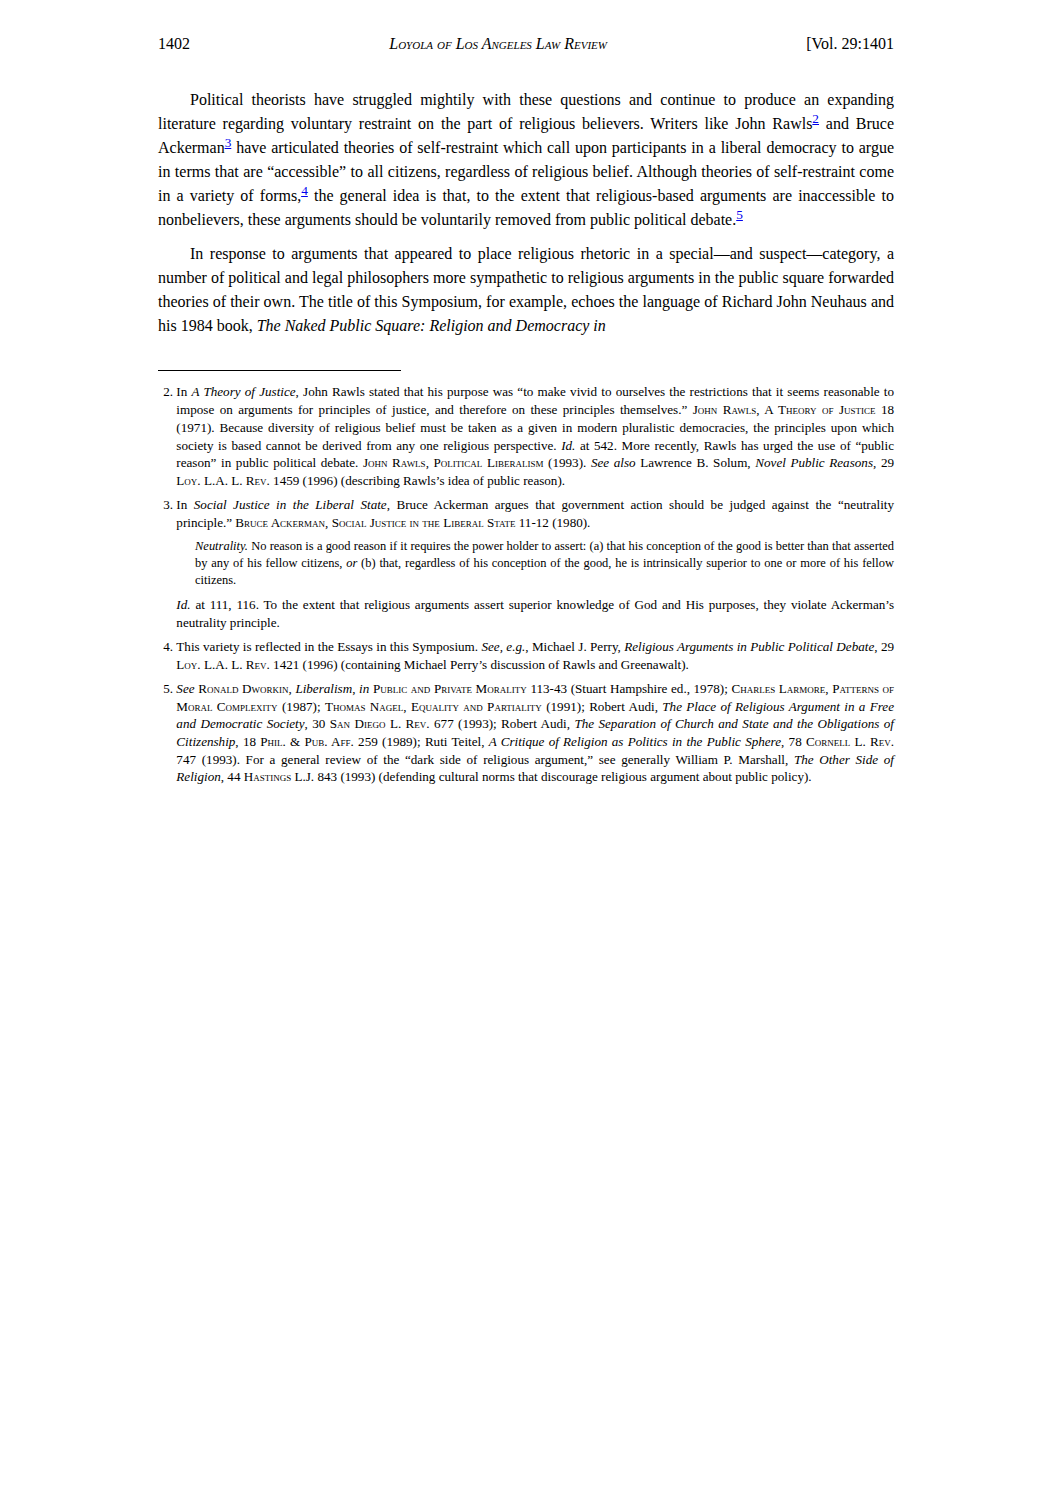1402 Loyola of Los Angeles Law Review [Vol. 29:1401
Political theorists have struggled mightily with these questions and continue to produce an expanding literature regarding voluntary restraint on the part of religious believers. Writers like John Rawls2 and Bruce Ackerman3 have articulated theories of self-restraint which call upon participants in a liberal democracy to argue in terms that are “accessible” to all citizens, regardless of religious belief. Although theories of self-restraint come in a variety of forms,4 the general idea is that, to the extent that religious-based arguments are inaccessible to nonbelievers, these arguments should be voluntarily removed from public political debate.5
In response to arguments that appeared to place religious rhetoric in a special—and suspect—category, a number of political and legal philosophers more sympathetic to religious arguments in the public square forwarded theories of their own. The title of this Symposium, for example, echoes the language of Richard John Neuhaus and his 1984 book, The Naked Public Square: Religion and Democracy in
In A Theory of Justice, John Rawls stated that his purpose was “to make vivid to ourselves the restrictions that it seems reasonable to impose on arguments for principles of justice, and therefore on these principles themselves.” John Rawls, A Theory of Justice 18 (1971). Because diversity of religious belief must be taken as a given in modern pluralistic democracies, the principles upon which society is based cannot be derived from any one religious perspective. Id. at 542. More recently, Rawls has urged the use of “public reason” in public political debate. John Rawls, Political Liberalism (1993). See also Lawrence B. Solum, Novel Public Reasons, 29 Loy. L.A. L. Rev. 1459 (1996) (describing Rawls’s idea of public reason).
In Social Justice in the Liberal State, Bruce Ackerman argues that government action should be judged against the “neutrality principle.” Bruce Ackerman, Social Justice in the Liberal State 11-12 (1980).
Neutrality. No reason is a good reason if it requires the power holder to assert: (a) that his conception of the good is better than that asserted by any of his fellow citizens, or (b) that, regardless of his conception of the good, he is intrinsically superior to one or more of his fellow citizens.
Id. at 111, 116. To the extent that religious arguments assert superior knowledge of God and His purposes, they violate Ackerman’s neutrality principle.
This variety is reflected in the Essays in this Symposium. See, e.g., Michael J. Perry, Religious Arguments in Public Political Debate, 29 Loy. L.A. L. Rev. 1421 (1996) (containing Michael Perry’s discussion of Rawls and Greenawalt).
See Ronald Dworkin, Liberalism, in Public and Private Morality 113-43 (Stuart Hampshire ed., 1978); Charles Larmore, Patterns of Moral Complexity (1987); Thomas Nagel, Equality and Partiality (1991); Robert Audi, The Place of Religious Argument in a Free and Democratic Society, 30 San Diego L. Rev. 677 (1993); Robert Audi, The Separation of Church and State and the Obligations of Citizenship, 18 Phil. & Pub. Aff. 259 (1989); Ruti Teitel, A Critique of Religion as Politics in the Public Sphere, 78 Cornell L. Rev. 747 (1993). For a general review of the “dark side of religious argument,” see generally William P. Marshall, The Other Side of Religion, 44 Hastings L.J. 843 (1993) (defending cultural norms that discourage religious argument about public policy).